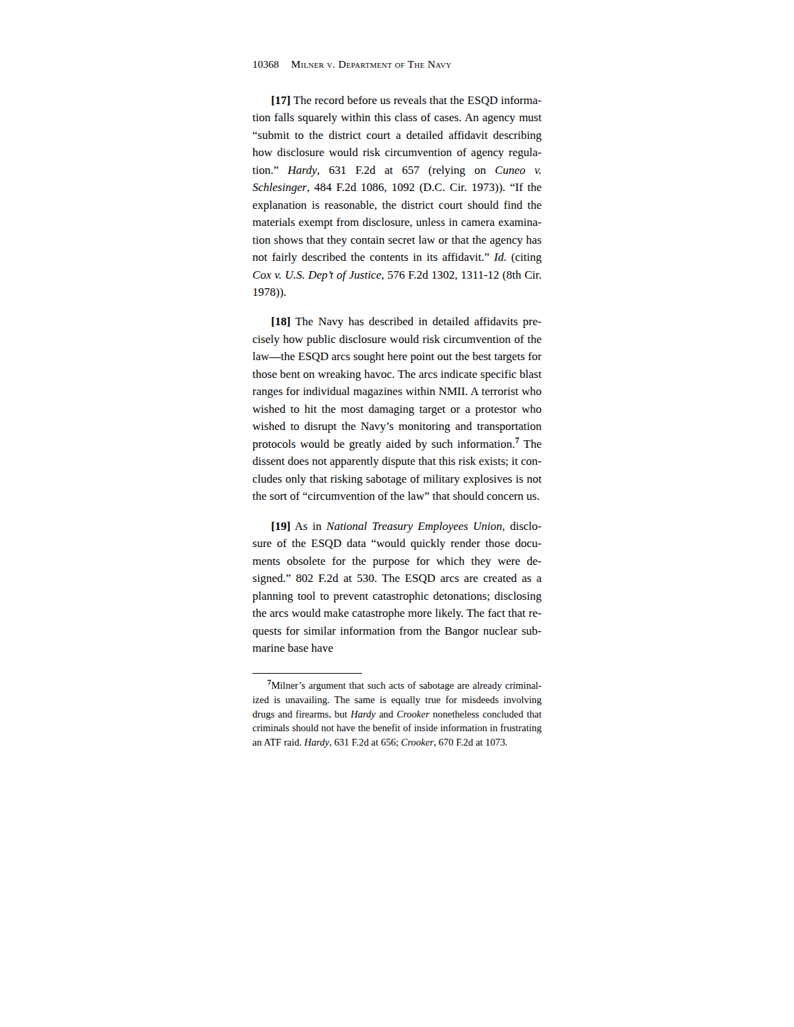10368 Milner v. Department of The Navy
[17] The record before us reveals that the ESQD information falls squarely within this class of cases. An agency must “submit to the district court a detailed affidavit describing how disclosure would risk circumvention of agency regulation.” Hardy, 631 F.2d at 657 (relying on Cuneo v. Schlesinger, 484 F.2d 1086, 1092 (D.C. Cir. 1973)). “If the explanation is reasonable, the district court should find the materials exempt from disclosure, unless in camera examination shows that they contain secret law or that the agency has not fairly described the contents in its affidavit.” Id. (citing Cox v. U.S. Dep’t of Justice, 576 F.2d 1302, 1311-12 (8th Cir. 1978)).
[18] The Navy has described in detailed affidavits precisely how public disclosure would risk circumvention of the law—the ESQD arcs sought here point out the best targets for those bent on wreaking havoc. The arcs indicate specific blast ranges for individual magazines within NMII. A terrorist who wished to hit the most damaging target or a protestor who wished to disrupt the Navy’s monitoring and transportation protocols would be greatly aided by such information.7 The dissent does not apparently dispute that this risk exists; it concludes only that risking sabotage of military explosives is not the sort of “circumvention of the law” that should concern us.
[19] As in National Treasury Employees Union, disclosure of the ESQD data “would quickly render those documents obsolete for the purpose for which they were designed.” 802 F.2d at 530. The ESQD arcs are created as a planning tool to prevent catastrophic detonations; disclosing the arcs would make catastrophe more likely. The fact that requests for similar information from the Bangor nuclear submarine base have
7 Milner’s argument that such acts of sabotage are already criminalized is unavailing. The same is equally true for misdeeds involving drugs and firearms, but Hardy and Crooker nonetheless concluded that criminals should not have the benefit of inside information in frustrating an ATF raid. Hardy, 631 F.2d at 656; Crooker, 670 F.2d at 1073.